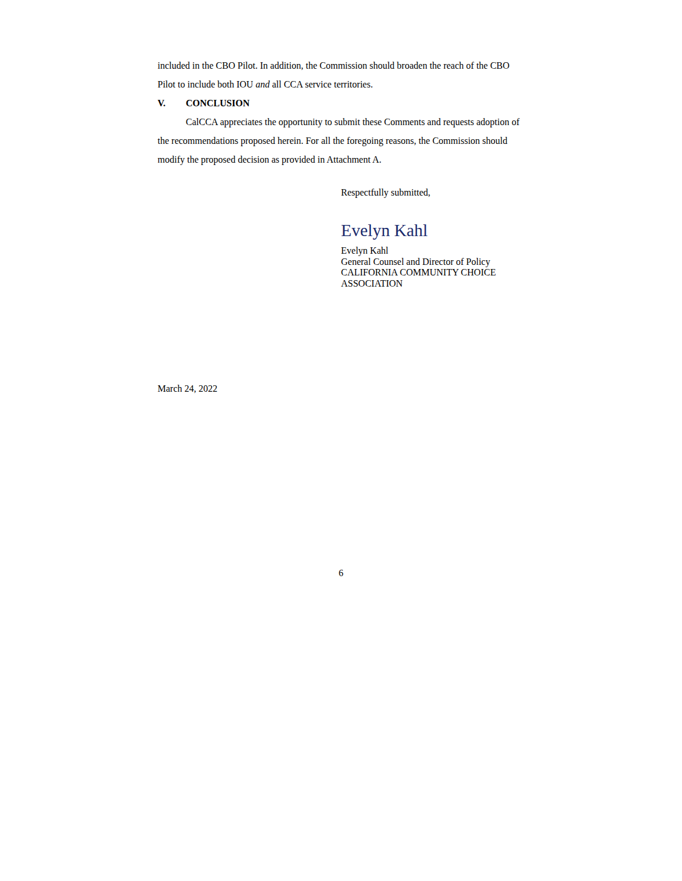included in the CBO Pilot. In addition, the Commission should broaden the reach of the CBO
Pilot to include both IOU and all CCA service territories.
V. CONCLUSION
CalCCA appreciates the opportunity to submit these Comments and requests adoption of
the recommendations proposed herein. For all the foregoing reasons, the Commission should
modify the proposed decision as provided in Attachment A.
Respectfully submitted,
Evelyn Kahl
Evelyn Kahl
General Counsel and Director of Policy
CALIFORNIA COMMUNITY CHOICE
ASSOCIATION
March 24, 2022
6